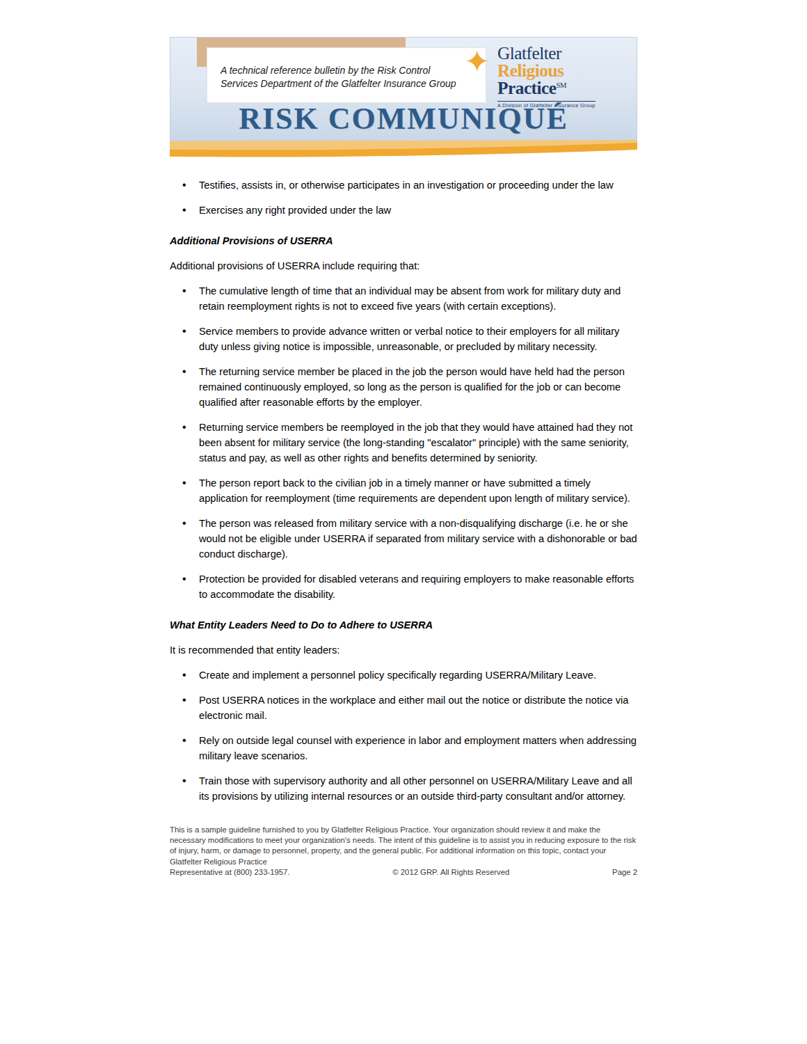A technical reference bulletin by the Risk Control
Services Department of the Glatfelter Insurance Group
✦
Glatfelter
Religious
PracticeSM
A Division of Glatfelter Insurance Group
RISK COMMUNIQUÉ
Testifies, assists in, or otherwise participates in an investigation or proceeding under the law
Exercises any right provided under the law
Additional Provisions of USERRA
Additional provisions of USERRA include requiring that:
The cumulative length of time that an individual may be absent from work for military duty and retain reemployment rights is not to exceed five years (with certain exceptions).
Service members to provide advance written or verbal notice to their employers for all military duty unless giving notice is impossible, unreasonable, or precluded by military necessity.
The returning service member be placed in the job the person would have held had the person remained continuously employed, so long as the person is qualified for the job or can become qualified after reasonable efforts by the employer.
Returning service members be reemployed in the job that they would have attained had they not been absent for military service (the long-standing "escalator" principle) with the same seniority, status and pay, as well as other rights and benefits determined by seniority.
The person report back to the civilian job in a timely manner or have submitted a timely application for reemployment (time requirements are dependent upon length of military service).
The person was released from military service with a non-disqualifying discharge (i.e. he or she would not be eligible under USERRA if separated from military service with a dishonorable or bad conduct discharge).
Protection be provided for disabled veterans and requiring employers to make reasonable efforts to accommodate the disability.
What Entity Leaders Need to Do to Adhere to USERRA
It is recommended that entity leaders:
Create and implement a personnel policy specifically regarding USERRA/Military Leave.
Post USERRA notices in the workplace and either mail out the notice or distribute the notice via electronic mail.
Rely on outside legal counsel with experience in labor and employment matters when addressing military leave scenarios.
Train those with supervisory authority and all other personnel on USERRA/Military Leave and all its provisions by utilizing internal resources or an outside third-party consultant and/or attorney.
This is a sample guideline furnished to you by Glatfelter Religious Practice. Your organization should review it and make the necessary modifications to meet your organization's needs. The intent of this guideline is to assist you in reducing exposure to the risk of injury, harm, or damage to personnel, property, and the general public. For additional information on this topic, contact your Glatfelter Religious Practice
Representative at (800) 233-1957.
© 2012 GRP. All Rights Reserved
Page 2